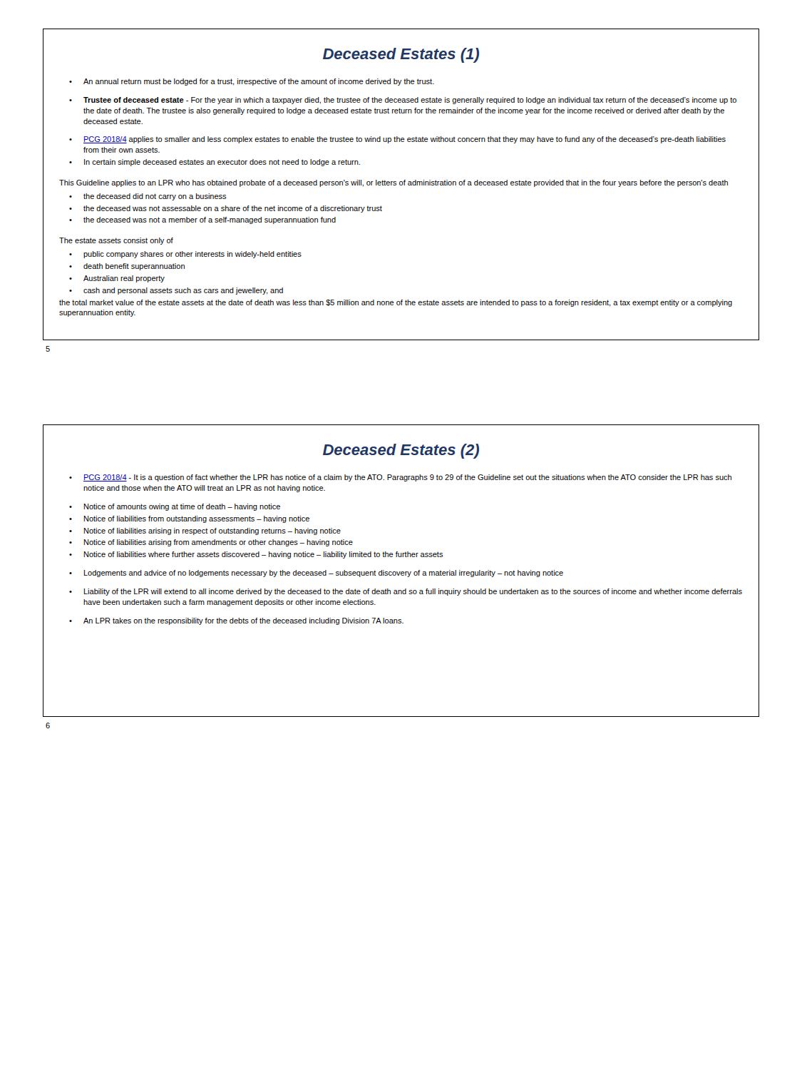Deceased Estates (1)
An annual return must be lodged for a trust, irrespective of the amount of income derived by the trust.
Trustee of deceased estate - For the year in which a taxpayer died, the trustee of the deceased estate is generally required to lodge an individual tax return of the deceased’s income up to the date of death. The trustee is also generally required to lodge a deceased estate trust return for the remainder of the income year for the income received or derived after death by the deceased estate.
PCG 2018/4 applies to smaller and less complex estates to enable the trustee to wind up the estate without concern that they may have to fund any of the deceased’s pre-death liabilities from their own assets.
In certain simple deceased estates an executor does not need to lodge a return.
This Guideline applies to an LPR who has obtained probate of a deceased person's will, or letters of administration of a deceased estate provided that in the four years before the person's death
the deceased did not carry on a business
the deceased was not assessable on a share of the net income of a discretionary trust
the deceased was not a member of a self-managed superannuation fund
The estate assets consist only of
public company shares or other interests in widely-held entities
death benefit superannuation
Australian real property
cash and personal assets such as cars and jewellery, and
the total market value of the estate assets at the date of death was less than $5 million and none of the estate assets are intended to pass to a foreign resident, a tax exempt entity or a complying superannuation entity.
5
Deceased Estates (2)
PCG 2018/4 - It is a question of fact whether the LPR has notice of a claim by the ATO. Paragraphs 9 to 29 of the Guideline set out the situations when the ATO consider the LPR has such notice and those when the ATO will treat an LPR as not having notice.
Notice of amounts owing at time of death – having notice
Notice of liabilities from outstanding assessments – having notice
Notice of liabilities arising in respect of outstanding returns – having notice
Notice of liabilities arising from amendments or other changes – having notice
Notice of liabilities where further assets discovered – having notice – liability limited to the further assets
Lodgements and advice of no lodgements necessary by the deceased – subsequent discovery of a material irregularity – not having notice
Liability of the LPR will extend to all income derived by the deceased to the date of death and so a full inquiry should be undertaken as to the sources of income and whether income deferrals have been undertaken such a farm management deposits or other income elections.
An LPR takes on the responsibility for the debts of the deceased including Division 7A loans.
6